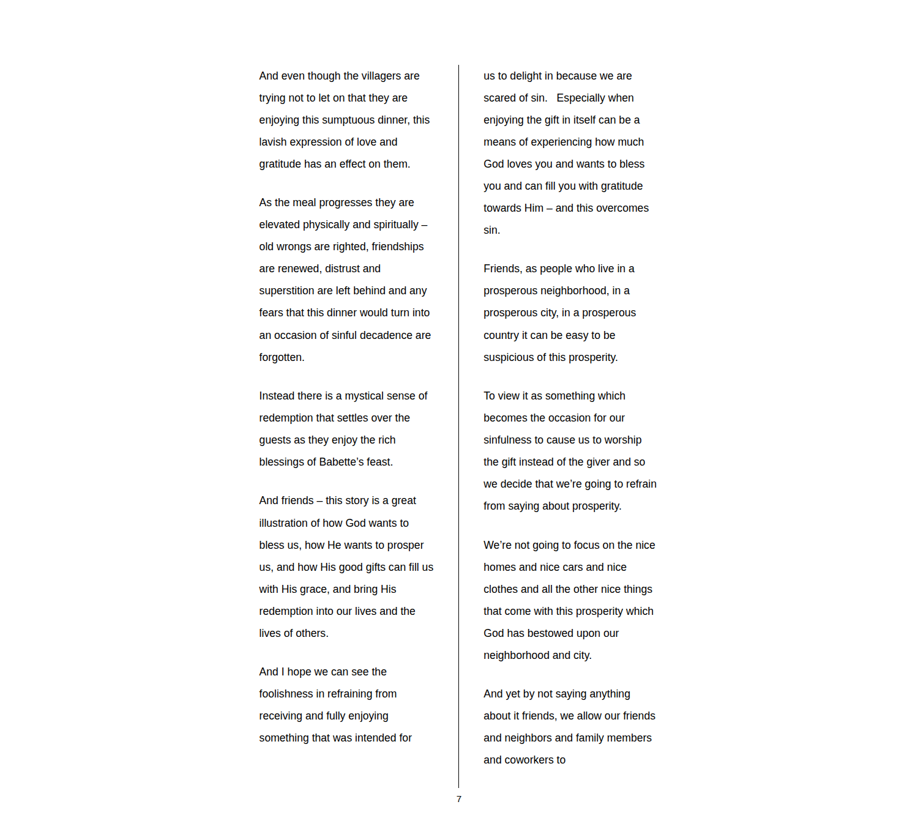And even though the villagers are trying not to let on that they are enjoying this sumptuous dinner, this lavish expression of love and gratitude has an effect on them.
As the meal progresses they are elevated physically and spiritually – old wrongs are righted, friendships are renewed, distrust and superstition are left behind and any fears that this dinner would turn into an occasion of sinful decadence are forgotten.
Instead there is a mystical sense of redemption that settles over the guests as they enjoy the rich blessings of Babette’s feast.
And friends – this story is a great illustration of how God wants to bless us, how He wants to prosper us, and how His good gifts can fill us with His grace, and bring His redemption into our lives and the lives of others.
And I hope we can see the foolishness in refraining from receiving and fully enjoying something that was intended for
us to delight in because we are scared of sin. Especially when enjoying the gift in itself can be a means of experiencing how much God loves you and wants to bless you and can fill you with gratitude towards Him – and this overcomes sin.
Friends, as people who live in a prosperous neighborhood, in a prosperous city, in a prosperous country it can be easy to be suspicious of this prosperity.
To view it as something which becomes the occasion for our sinfulness to cause us to worship the gift instead of the giver and so we decide that we’re going to refrain from saying about prosperity.
We’re not going to focus on the nice homes and nice cars and nice clothes and all the other nice things that come with this prosperity which God has bestowed upon our neighborhood and city.
And yet by not saying anything about it friends, we allow our friends and neighbors and family members and coworkers to
7